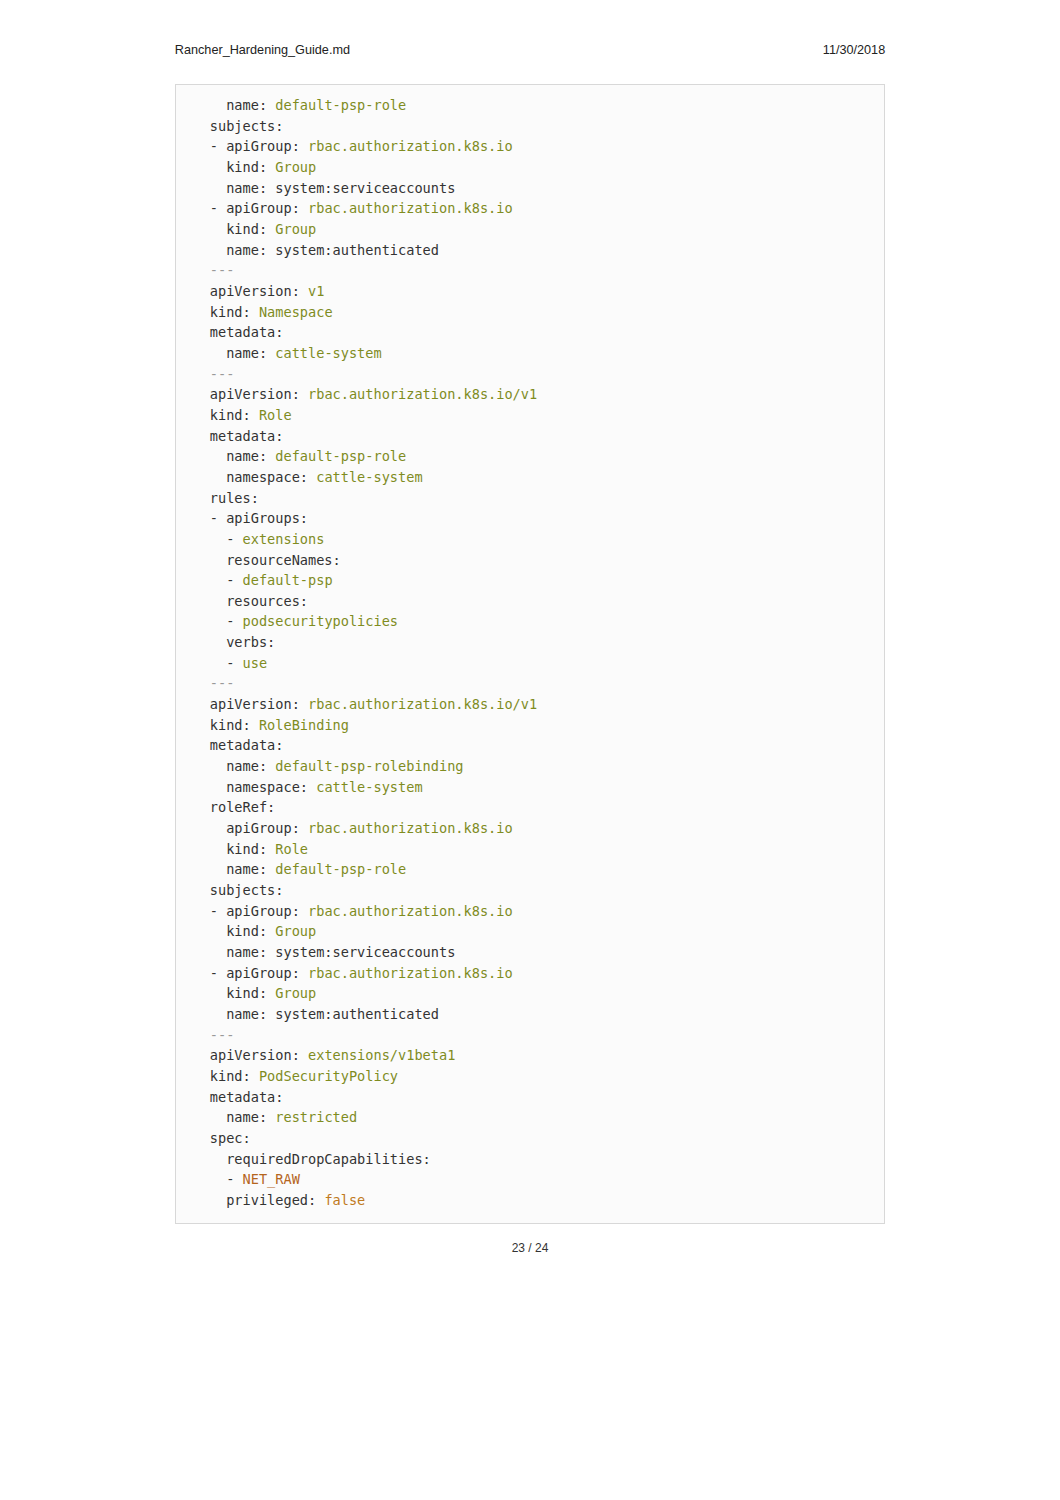Rancher_Hardening_Guide.md 11/30/2018
  name: default-psp-role
subjects:
- apiGroup: rbac.authorization.k8s.io
  kind: Group
  name: system:serviceaccounts
- apiGroup: rbac.authorization.k8s.io
  kind: Group
  name: system:authenticated
---
apiVersion: v1
kind: Namespace
metadata:
  name: cattle-system
---
apiVersion: rbac.authorization.k8s.io/v1
kind: Role
metadata:
  name: default-psp-role
  namespace: cattle-system
rules:
- apiGroups:
  - extensions
  resourceNames:
  - default-psp
  resources:
  - podsecuritypolicies
  verbs:
  - use
---
apiVersion: rbac.authorization.k8s.io/v1
kind: RoleBinding
metadata:
  name: default-psp-rolebinding
  namespace: cattle-system
roleRef:
  apiGroup: rbac.authorization.k8s.io
  kind: Role
  name: default-psp-role
subjects:
- apiGroup: rbac.authorization.k8s.io
  kind: Group
  name: system:serviceaccounts
- apiGroup: rbac.authorization.k8s.io
  kind: Group
  name: system:authenticated
---
apiVersion: extensions/v1beta1
kind: PodSecurityPolicy
metadata:
  name: restricted
spec:
  requiredDropCapabilities:
  - NET_RAW
  privileged: false
23 / 24